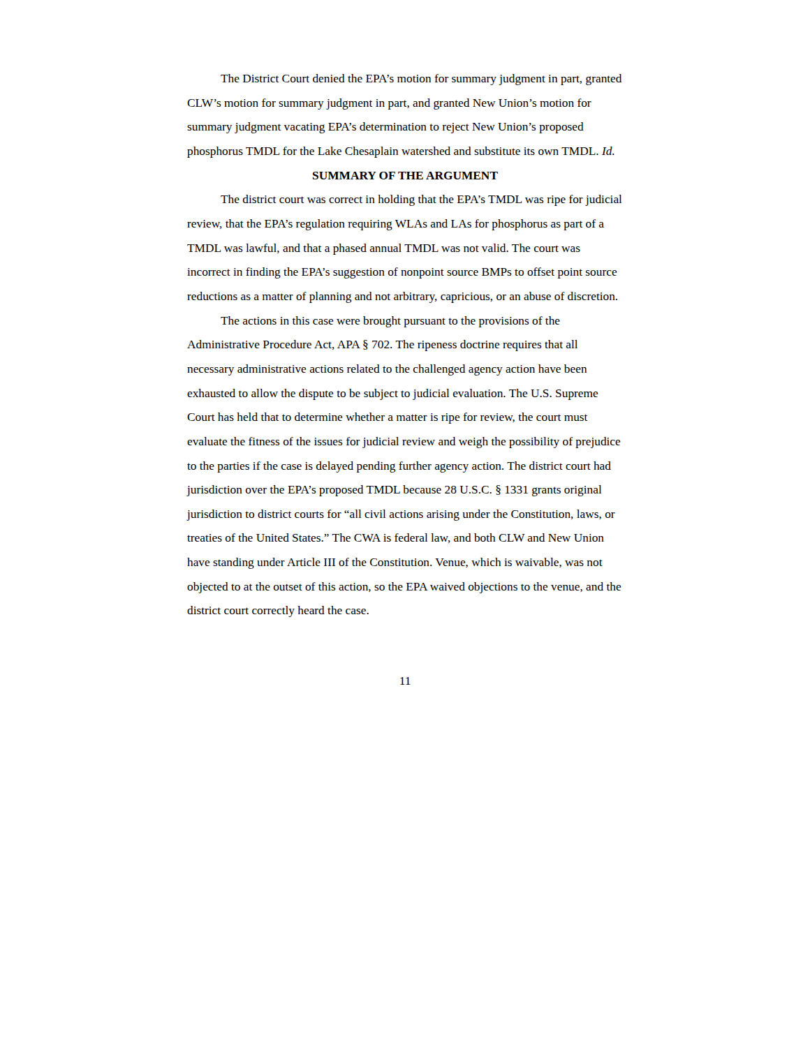The District Court denied the EPA’s motion for summary judgment in part, granted CLW’s motion for summary judgment in part, and granted New Union’s motion for summary judgment vacating EPA’s determination to reject New Union’s proposed phosphorus TMDL for the Lake Chesaplain watershed and substitute its own TMDL. Id.
Summary of the Argument
The district court was correct in holding that the EPA’s TMDL was ripe for judicial review, that the EPA’s regulation requiring WLAs and LAs for phosphorus as part of a TMDL was lawful, and that a phased annual TMDL was not valid. The court was incorrect in finding the EPA’s suggestion of nonpoint source BMPs to offset point source reductions as a matter of planning and not arbitrary, capricious, or an abuse of discretion.
The actions in this case were brought pursuant to the provisions of the Administrative Procedure Act, APA § 702. The ripeness doctrine requires that all necessary administrative actions related to the challenged agency action have been exhausted to allow the dispute to be subject to judicial evaluation. The U.S. Supreme Court has held that to determine whether a matter is ripe for review, the court must evaluate the fitness of the issues for judicial review and weigh the possibility of prejudice to the parties if the case is delayed pending further agency action. The district court had jurisdiction over the EPA’s proposed TMDL because 28 U.S.C. § 1331 grants original jurisdiction to district courts for “all civil actions arising under the Constitution, laws, or treaties of the United States.” The CWA is federal law, and both CLW and New Union have standing under Article III of the Constitution. Venue, which is waivable, was not objected to at the outset of this action, so the EPA waived objections to the venue, and the district court correctly heard the case.
11